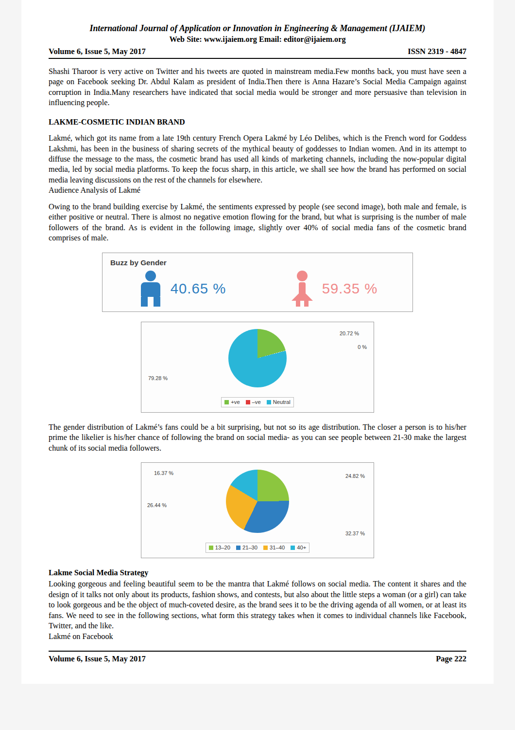International Journal of Application or Innovation in Engineering & Management (IJAIEM)
Web Site: www.ijaiem.org Email: editor@ijaiem.org
Volume 6, Issue 5, May 2017 ISSN 2319 - 4847
Shashi Tharoor is very active on Twitter and his tweets are quoted in mainstream media.Few months back, you must have seen a page on Facebook seeking Dr. Abdul Kalam as president of India.Then there is Anna Hazare’s Social Media Campaign against corruption in India.Many researchers have indicated that social media would be stronger and more persuasive than television in influencing people.
Lakme-Cosmetic Indian Brand
Lakmé, which got its name from a late 19th century French Opera Lakmé by Léo Delibes, which is the French word for Goddess Lakshmi, has been in the business of sharing secrets of the mythical beauty of goddesses to Indian women. And in its attempt to diffuse the message to the mass, the cosmetic brand has used all kinds of marketing channels, including the now-popular digital media, led by social media platforms. To keep the focus sharp, in this article, we shall see how the brand has performed on social media leaving discussions on the rest of the channels for elsewhere.
Audience Analysis of Lakmé
Owing to the brand building exercise by Lakmé, the sentiments expressed by people (see second image), both male and female, is either positive or neutral. There is almost no negative emotion flowing for the brand, but what is surprising is the number of male followers of the brand. As is evident in the following image, slightly over 40% of social media fans of the cosmetic brand comprises of male.
Buzz by Gender
40.65 %
59.35 %
20.72 % 0 % 79.28 %
+ve –ve Neutral
The gender distribution of Lakmé’s fans could be a bit surprising, but not so its age distribution. The closer a person is to his/her prime the likelier is his/her chance of following the brand on social media- as you can see people between 21-30 make the largest chunk of its social media followers.
16.37 % 24.82 % 26.44 % 32.37 %
13–20 21–30 31–40 40+
Lakme Social Media Strategy
Looking gorgeous and feeling beautiful seem to be the mantra that Lakmé follows on social media. The content it shares and the design of it talks not only about its products, fashion shows, and contests, but also about the little steps a woman (or a girl) can take to look gorgeous and be the object of much-coveted desire, as the brand sees it to be the driving agenda of all women, or at least its fans. We need to see in the following sections, what form this strategy takes when it comes to individual channels like Facebook, Twitter, and the like.
Lakmé on Facebook
Volume 6, Issue 5, May 2017 Page 222